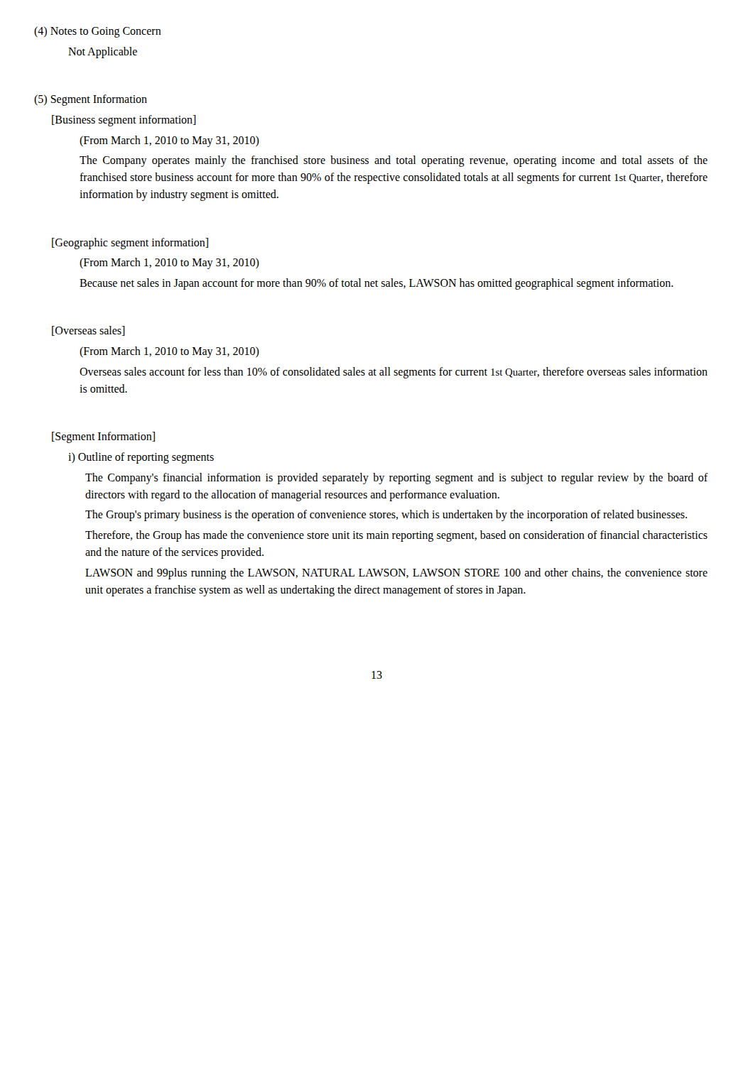(4) Notes to Going Concern
Not Applicable
(5) Segment Information
[Business segment information]
(From March 1, 2010 to May 31, 2010)
The Company operates mainly the franchised store business and total operating revenue, operating income and total assets of the franchised store business account for more than 90% of the respective consolidated totals at all segments for current 1st Quarter, therefore information by industry segment is omitted.
[Geographic segment information]
(From March 1, 2010 to May 31, 2010)
Because net sales in Japan account for more than 90% of total net sales, LAWSON has omitted geographical segment information.
[Overseas sales]
(From March 1, 2010 to May 31, 2010)
Overseas sales account for less than 10% of consolidated sales at all segments for current 1st Quarter, therefore overseas sales information is omitted.
[Segment Information]
i) Outline of reporting segments
The Company's financial information is provided separately by reporting segment and is subject to regular review by the board of directors with regard to the allocation of managerial resources and performance evaluation.
The Group's primary business is the operation of convenience stores, which is undertaken by the incorporation of related businesses.
Therefore, the Group has made the convenience store unit its main reporting segment, based on consideration of financial characteristics and the nature of the services provided.
LAWSON and 99plus running the LAWSON, NATURAL LAWSON, LAWSON STORE 100 and other chains, the convenience store unit operates a franchise system as well as undertaking the direct management of stores in Japan.
13